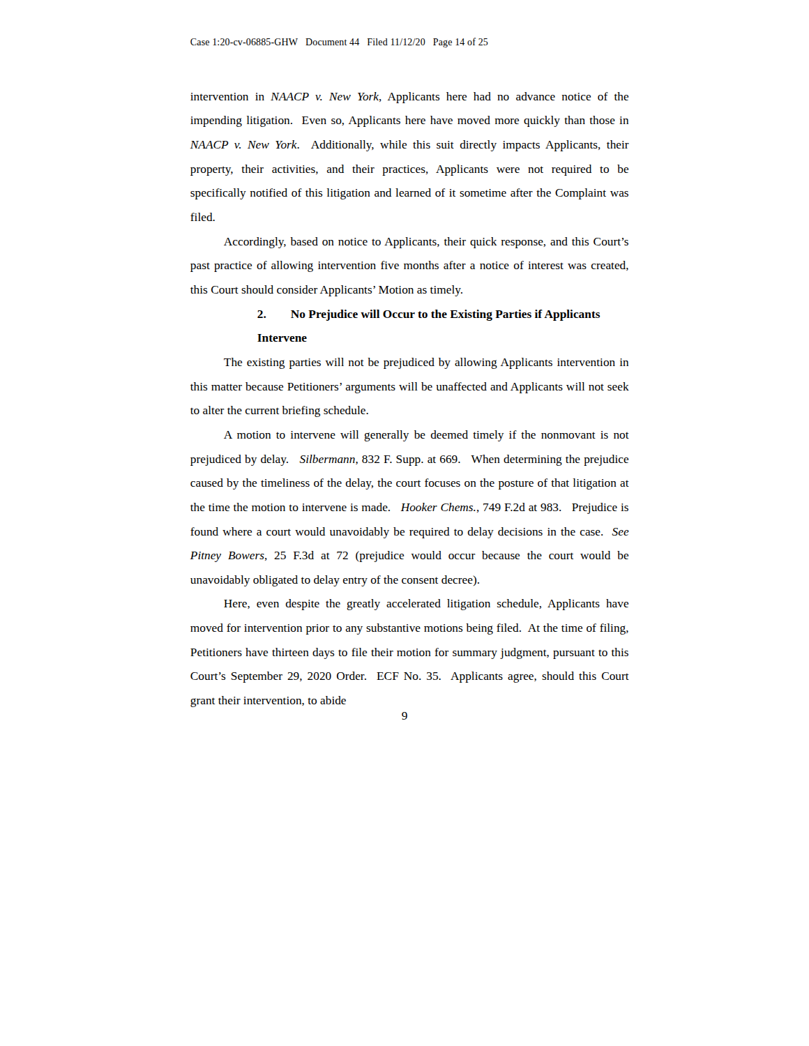Case 1:20-cv-06885-GHW Document 44 Filed 11/12/20 Page 14 of 25
intervention in NAACP v. New York, Applicants here had no advance notice of the impending litigation. Even so, Applicants here have moved more quickly than those in NAACP v. New York. Additionally, while this suit directly impacts Applicants, their property, their activities, and their practices, Applicants were not required to be specifically notified of this litigation and learned of it sometime after the Complaint was filed.
Accordingly, based on notice to Applicants, their quick response, and this Court’s past practice of allowing intervention five months after a notice of interest was created, this Court should consider Applicants’ Motion as timely.
2. No Prejudice will Occur to the Existing Parties if Applicants Intervene
The existing parties will not be prejudiced by allowing Applicants intervention in this matter because Petitioners’ arguments will be unaffected and Applicants will not seek to alter the current briefing schedule.
A motion to intervene will generally be deemed timely if the nonmovant is not prejudiced by delay. Silbermann, 832 F. Supp. at 669. When determining the prejudice caused by the timeliness of the delay, the court focuses on the posture of that litigation at the time the motion to intervene is made. Hooker Chems., 749 F.2d at 983. Prejudice is found where a court would unavoidably be required to delay decisions in the case. See Pitney Bowers, 25 F.3d at 72 (prejudice would occur because the court would be unavoidably obligated to delay entry of the consent decree).
Here, even despite the greatly accelerated litigation schedule, Applicants have moved for intervention prior to any substantive motions being filed. At the time of filing, Petitioners have thirteen days to file their motion for summary judgment, pursuant to this Court’s September 29, 2020 Order. ECF No. 35. Applicants agree, should this Court grant their intervention, to abide
9